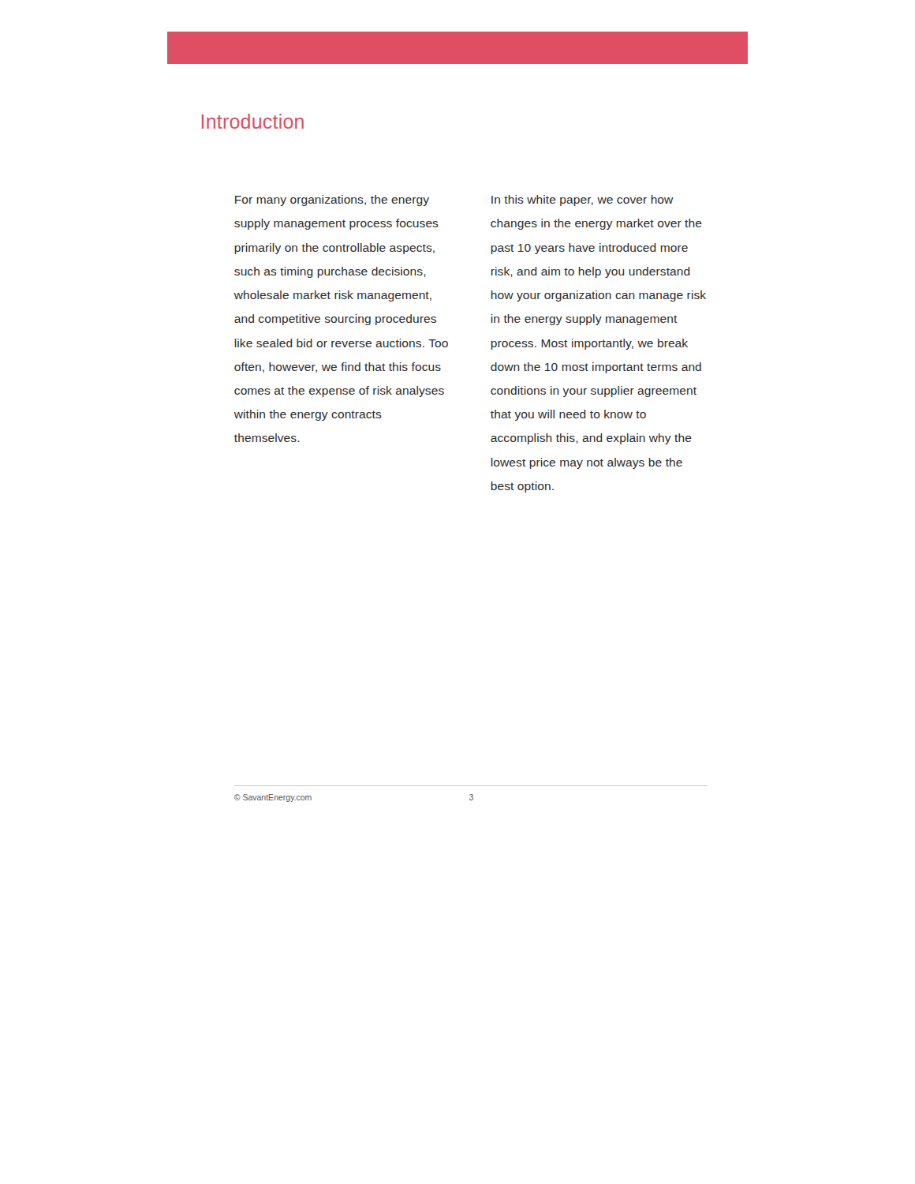Introduction
For many organizations, the energy supply management process focuses primarily on the controllable aspects, such as timing purchase decisions, wholesale market risk management, and competitive sourcing procedures like sealed bid or reverse auctions. Too often, however, we find that this focus comes at the expense of risk analyses within the energy contracts themselves.
In this white paper, we cover how changes in the energy market over the past 10 years have introduced more risk, and aim to help you understand how your organization can manage risk in the energy supply management process. Most importantly, we break down the 10 most important terms and conditions in your supplier agreement that you will need to know to accomplish this, and explain why the lowest price may not always be the best option.
© SavantEnergy.com
3